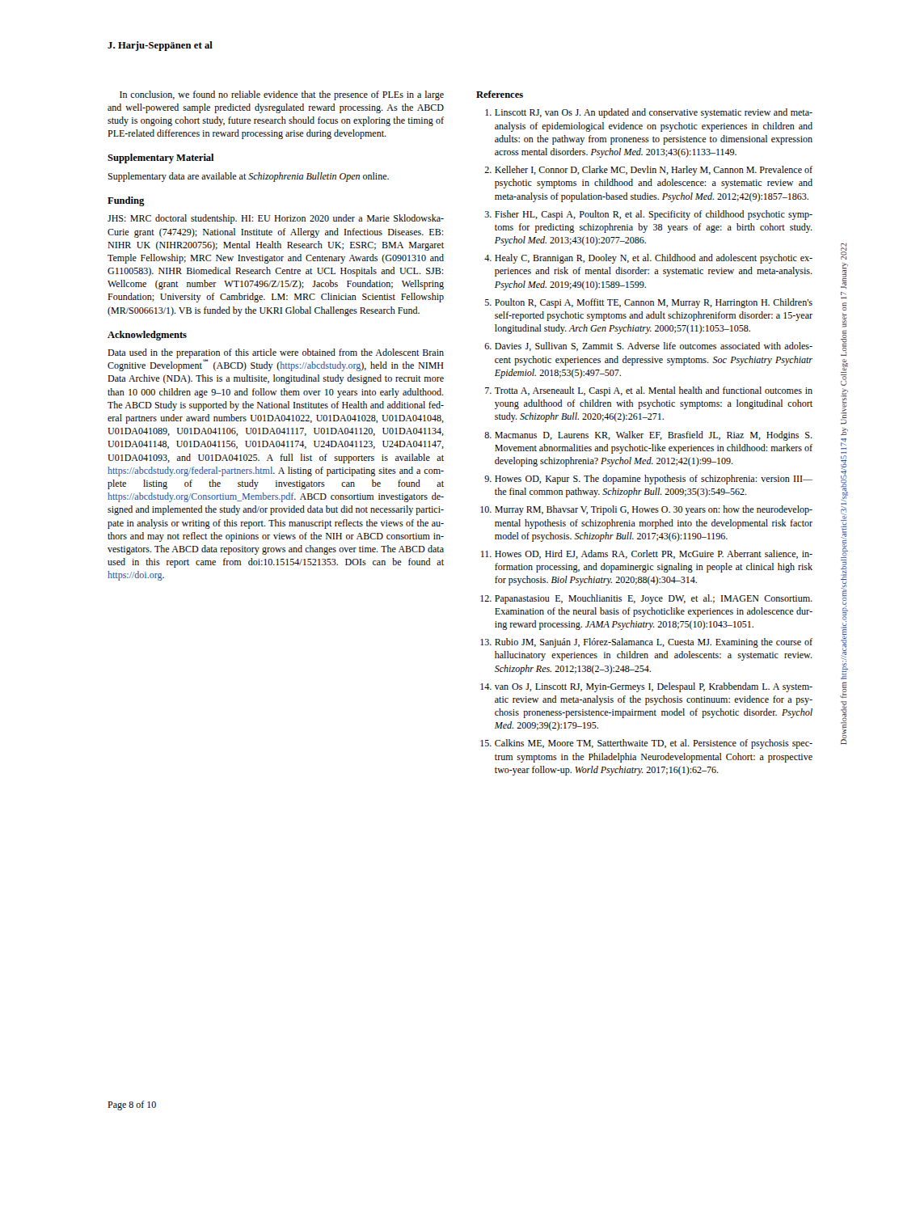J. Harju-Seppänen et al
In conclusion, we found no reliable evidence that the presence of PLEs in a large and well-powered sample predicted dysregulated reward processing. As the ABCD study is ongoing cohort study, future research should focus on exploring the timing of PLE-related differences in reward processing arise during development.
Supplementary Material
Supplementary data are available at Schizophrenia Bulletin Open online.
Funding
JHS: MRC doctoral studentship. HI: EU Horizon 2020 under a Marie Sklodowska-Curie grant (747429); National Institute of Allergy and Infectious Diseases. EB: NIHR UK (NIHR200756); Mental Health Research UK; ESRC; BMA Margaret Temple Fellowship; MRC New Investigator and Centenary Awards (G0901310 and G1100583). NIHR Biomedical Research Centre at UCL Hospitals and UCL. SJB: Wellcome (grant number WT107496/Z/15/Z); Jacobs Foundation; Wellspring Foundation; University of Cambridge. LM: MRC Clinician Scientist Fellowship (MR/S006613/1). VB is funded by the UKRI Global Challenges Research Fund.
Acknowledgments
Data used in the preparation of this article were obtained from the Adolescent Brain Cognitive Development℠ (ABCD) Study (https://abcdstudy.org), held in the NIMH Data Archive (NDA). This is a multisite, longitudinal study designed to recruit more than 10 000 children age 9–10 and follow them over 10 years into early adulthood. The ABCD Study is supported by the National Institutes of Health and additional federal partners under award numbers U01DA041022, U01DA041028, U01DA041048, U01DA041089, U01DA041106, U01DA041117, U01DA041120, U01DA041134, U01DA041148, U01DA041156, U01DA041174, U24DA041123, U24DA041147, U01DA041093, and U01DA041025. A full list of supporters is available at https://abcdstudy.org/federal-partners.html. A listing of participating sites and a complete listing of the study investigators can be found at https://abcdstudy.org/Consortium_Members.pdf. ABCD consortium investigators designed and implemented the study and/or provided data but did not necessarily participate in analysis or writing of this report. This manuscript reflects the views of the authors and may not reflect the opinions or views of the NIH or ABCD consortium investigators. The ABCD data repository grows and changes over time. The ABCD data used in this report came from doi:10.15154/1521353. DOIs can be found at https://doi.org.
References
Linscott RJ, van Os J. An updated and conservative systematic review and meta-analysis of epidemiological evidence on psychotic experiences in children and adults: on the pathway from proneness to persistence to dimensional expression across mental disorders. Psychol Med. 2013;43(6):1133–1149.
Kelleher I, Connor D, Clarke MC, Devlin N, Harley M, Cannon M. Prevalence of psychotic symptoms in childhood and adolescence: a systematic review and meta-analysis of population-based studies. Psychol Med. 2012;42(9):1857–1863.
Fisher HL, Caspi A, Poulton R, et al. Specificity of childhood psychotic symptoms for predicting schizophrenia by 38 years of age: a birth cohort study. Psychol Med. 2013;43(10):2077–2086.
Healy C, Brannigan R, Dooley N, et al. Childhood and adolescent psychotic experiences and risk of mental disorder: a systematic review and meta-analysis. Psychol Med. 2019;49(10):1589–1599.
Poulton R, Caspi A, Moffitt TE, Cannon M, Murray R, Harrington H. Children's self-reported psychotic symptoms and adult schizophreniform disorder: a 15-year longitudinal study. Arch Gen Psychiatry. 2000;57(11):1053–1058.
Davies J, Sullivan S, Zammit S. Adverse life outcomes associated with adolescent psychotic experiences and depressive symptoms. Soc Psychiatry Psychiatr Epidemiol. 2018;53(5):497–507.
Trotta A, Arseneault L, Caspi A, et al. Mental health and functional outcomes in young adulthood of children with psychotic symptoms: a longitudinal cohort study. Schizophr Bull. 2020;46(2):261–271.
Macmanus D, Laurens KR, Walker EF, Brasfield JL, Riaz M, Hodgins S. Movement abnormalities and psychotic-like experiences in childhood: markers of developing schizophrenia? Psychol Med. 2012;42(1):99–109.
Howes OD, Kapur S. The dopamine hypothesis of schizophrenia: version III—the final common pathway. Schizophr Bull. 2009;35(3):549–562.
Murray RM, Bhavsar V, Tripoli G, Howes O. 30 years on: how the neurodevelopmental hypothesis of schizophrenia morphed into the developmental risk factor model of psychosis. Schizophr Bull. 2017;43(6):1190–1196.
Howes OD, Hird EJ, Adams RA, Corlett PR, McGuire P. Aberrant salience, information processing, and dopaminergic signaling in people at clinical high risk for psychosis. Biol Psychiatry. 2020;88(4):304–314.
Papanastasiou E, Mouchlianitis E, Joyce DW, et al.; IMAGEN Consortium. Examination of the neural basis of psychoticlike experiences in adolescence during reward processing. JAMA Psychiatry. 2018;75(10):1043–1051.
Rubio JM, Sanjuán J, Flórez-Salamanca L, Cuesta MJ. Examining the course of hallucinatory experiences in children and adolescents: a systematic review. Schizophr Res. 2012;138(2–3):248–254.
van Os J, Linscott RJ, Myin-Germeys I, Delespaul P, Krabbendam L. A systematic review and meta-analysis of the psychosis continuum: evidence for a psychosis proneness-persistence-impairment model of psychotic disorder. Psychol Med. 2009;39(2):179–195.
Calkins ME, Moore TM, Satterthwaite TD, et al. Persistence of psychosis spectrum symptoms in the Philadelphia Neurodevelopmental Cohort: a prospective two-year follow-up. World Psychiatry. 2017;16(1):62–76.
Page 8 of 10
Downloaded from https://academic.oup.com/schizbullopen/article/3/1/sgab054/6451174 by University College London user on 17 January 2022